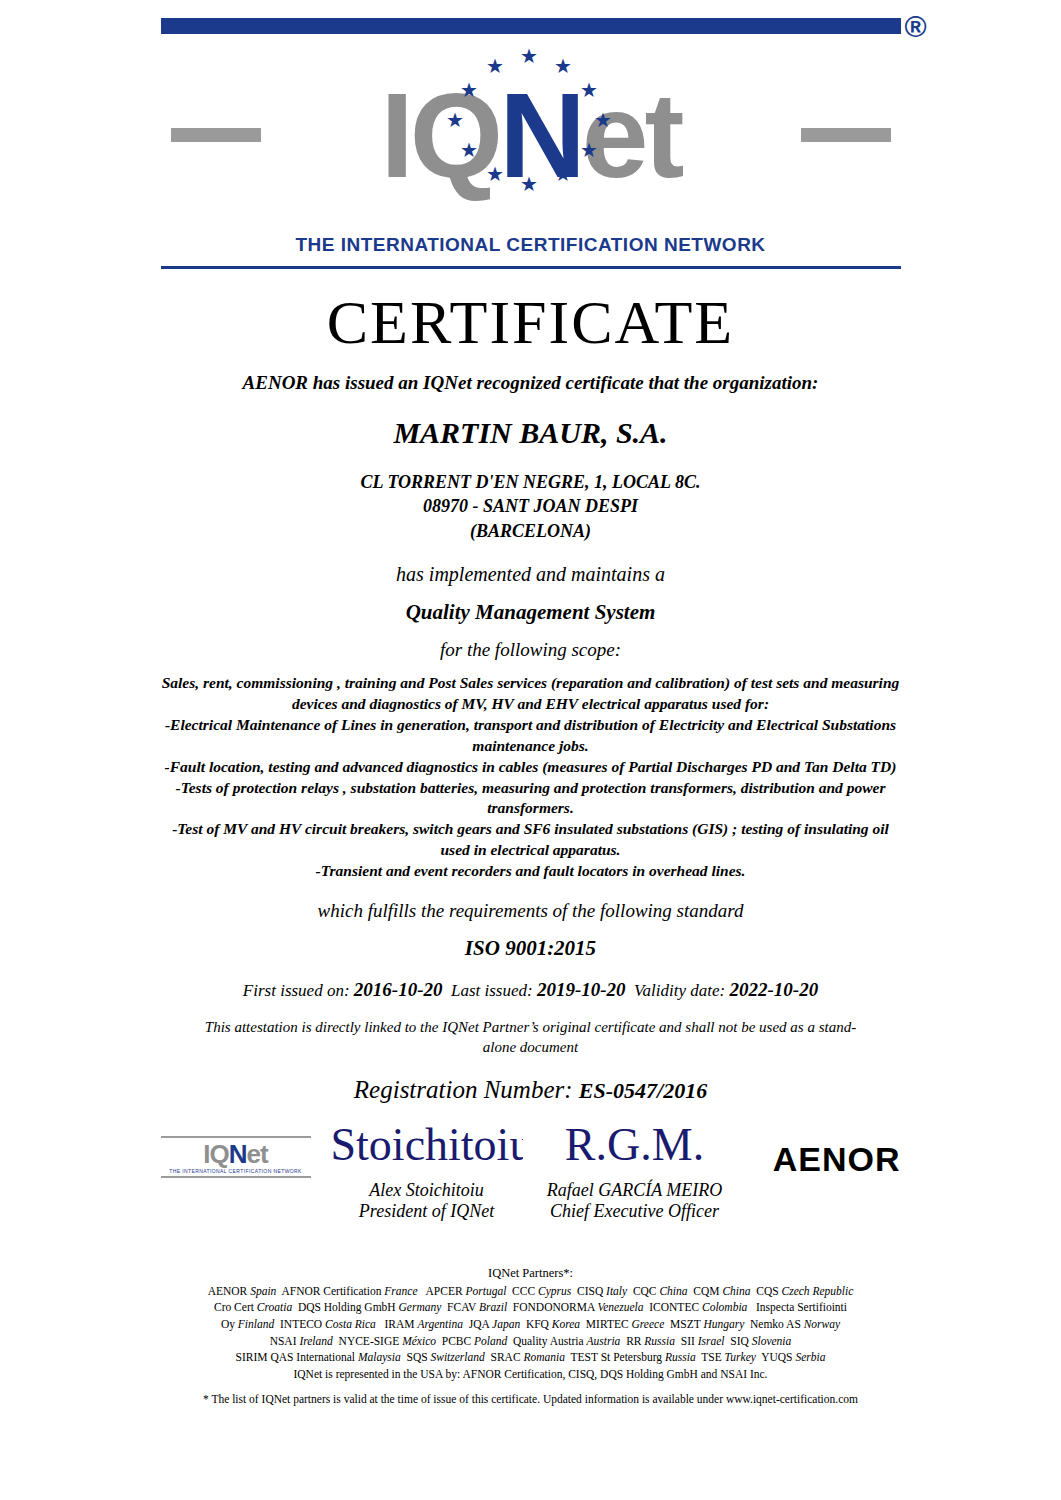®
★ ★ ★ ★ ★ ★ ★ ★ ★ ★ ★ ★
IQNet
THE INTERNATIONAL CERTIFICATION NETWORK
CERTIFICATE
AENOR has issued an IQNet recognized certificate that the organization:
MARTIN BAUR, S.A.
CL TORRENT D'EN NEGRE, 1, LOCAL 8C.
08970 - SANT JOAN DESPI
(BARCELONA)
has implemented and maintains a
Quality Management System
for the following scope:
Sales, rent, commissioning , training and Post Sales services (reparation and calibration) of test sets and measuring devices and diagnostics of MV, HV and EHV electrical apparatus used for:
-Electrical Maintenance of Lines in generation, transport and distribution of Electricity and Electrical Substations maintenance jobs.
-Fault location, testing and advanced diagnostics in cables (measures of Partial Discharges PD and Tan Delta TD)
-Tests of protection relays , substation batteries, measuring and protection transformers, distribution and power transformers.
-Test of MV and HV circuit breakers, switch gears and SF6 insulated substations (GIS) ; testing of insulating oil used in electrical apparatus.
-Transient and event recorders and fault locators in overhead lines.
which fulfills the requirements of the following standard
ISO 9001:2015
First issued on: 2016-10-20 Last issued: 2019-10-20 Validity date: 2022-10-20
This attestation is directly linked to the IQNet Partner’s original certificate and shall not be used as a stand-
alone document
Registration Number: ES-0547/2016
IQNet
THE INTERNATIONAL CERTIFICATION NETWORK
Stoichitoiu
Alex Stoichitoiu
President of IQNet
R.G.M.
Rafael GARCÍA MEIRO
Chief Executive Officer
AENOR
IQNet Partners*:
AENOR Spain AFNOR Certification France APCER Portugal CCC Cyprus CISQ Italy CQC China CQM China CQS Czech Republic
Cro Cert Croatia DQS Holding GmbH Germany FCAV Brazil FONDONORMA Venezuela ICONTEC Colombia Inspecta Sertifiointi
Oy Finland INTECO Costa Rica IRAM Argentina JQA Japan KFQ Korea MIRTEC Greece MSZT Hungary Nemko AS Norway
NSAI Ireland NYCE-SIGE México PCBC Poland Quality Austria Austria RR Russia SII Israel SIQ Slovenia
SIRIM QAS International Malaysia SQS Switzerland SRAC Romania TEST St Petersburg Russia TSE Turkey YUQS Serbia
IQNet is represented in the USA by: AFNOR Certification, CISQ, DQS Holding GmbH and NSAI Inc.
* The list of IQNet partners is valid at the time of issue of this certificate. Updated information is available under www.iqnet-certification.com